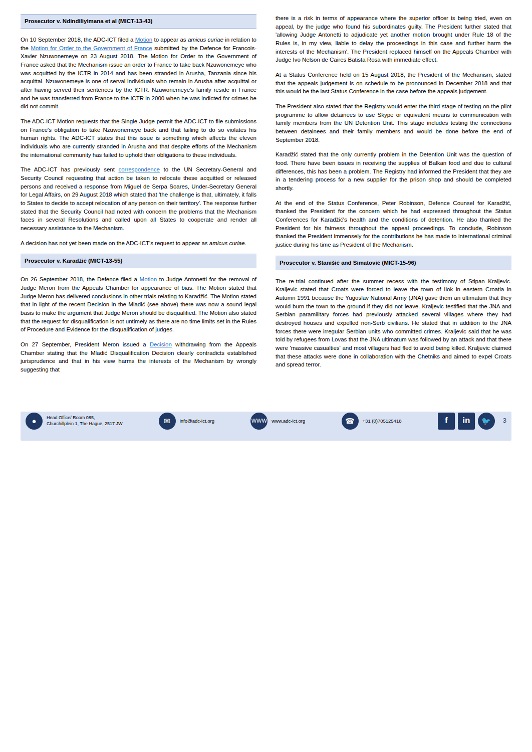Prosecutor v. Ndindiliyimana et al (MICT-13-43)
On 10 September 2018, the ADC-ICT filed a Motion to appear as amicus curiae in relation to the Motion for Order to the Government of France submitted by the Defence for Francois-Xavier Nzuwonemeye on 23 August 2018. The Motion for Order to the Government of France asked that the Mechanism issue an order to France to take back Nzuwonemeye who was acquitted by the ICTR in 2014 and has been stranded in Arusha, Tanzania since his acquittal. Nzuwonemeye is one of serval individuals who remain in Arusha after acquittal or after having served their sentences by the ICTR. Nzuwonemeye's family reside in France and he was transferred from France to the ICTR in 2000 when he was indicted for crimes he did not commit.
The ADC-ICT Motion requests that the Single Judge permit the ADC-ICT to file submissions on France's obligation to take Nzuwonemeye back and that failing to do so violates his human rights. The ADC-ICT states that this issue is something which affects the eleven individuals who are currently stranded in Arusha and that despite efforts of the Mechanism the international community has failed to uphold their obligations to these individuals.
The ADC-ICT has previously sent correspondence to the UN Secretary-General and Security Council requesting that action be taken to relocate these acquitted or released persons and received a response from Miguel de Serpa Soares, Under-Secretary General for Legal Affairs, on 29 August 2018 which stated that 'the challenge is that, ultimately, it falls to States to decide to accept relocation of any person on their territory'. The response further stated that the Security Council had noted with concern the problems that the Mechanism faces in several Resolutions and called upon all States to cooperate and render all necessary assistance to the Mechanism.
A decision has not yet been made on the ADC-ICT's request to appear as amicus curiae.
Prosecutor v. Karadžić (MICT-13-55)
On 26 September 2018, the Defence filed a Motion to Judge Antonetti for the removal of Judge Meron from the Appeals Chamber for appearance of bias. The Motion stated that Judge Meron has delivered conclusions in other trials relating to Karadžić. The Motion stated that in light of the recent Decision in the Mladić (see above) there was now a sound legal basis to make the argument that Judge Meron should be disqualified. The Motion also stated that the request for disqualification is not untimely as there are no time limits set in the Rules of Procedure and Evidence for the disqualification of judges.
On 27 September, President Meron issued a Decision withdrawing from the Appeals Chamber stating that the Mladić Disqualification Decision clearly contradicts established jurisprudence and that in his view harms the interests of the Mechanism by wrongly suggesting that
there is a risk in terms of appearance where the superior officer is being tried, even on appeal, by the judge who found his subordinates guilty. The President further stated that 'allowing Judge Antonetti to adjudicate yet another motion brought under Rule 18 of the Rules is, in my view, liable to delay the proceedings in this case and further harm the interests of the Mechanism'. The President replaced himself on the Appeals Chamber with Judge Ivo Nelson de Caires Batista Rosa with immediate effect.
At a Status Conference held on 15 August 2018, the President of the Mechanism, stated that the appeals judgement is on schedule to be pronounced in December 2018 and that this would be the last Status Conference in the case before the appeals judgement.
The President also stated that the Registry would enter the third stage of testing on the pilot programme to allow detainees to use Skype or equivalent means to communication with family members from the UN Detention Unit. This stage includes testing the connections between detainees and their family members and would be done before the end of September 2018.
Karadžić stated that the only currently problem in the Detention Unit was the question of food. There have been issues in receiving the supplies of Balkan food and due to cultural differences, this has been a problem. The Registry had informed the President that they are in a tendering process for a new supplier for the prison shop and should be completed shortly.
At the end of the Status Conference, Peter Robinson, Defence Counsel for Karadžić, thanked the President for the concern which he had expressed throughout the Status Conferences for Karadžić's health and the conditions of detention. He also thanked the President for his fairness throughout the appeal proceedings. To conclude, Robinson thanked the President immensely for the contributions he has made to international criminal justice during his time as President of the Mechanism.
Prosecutor v. Stanišić and Simatović (MICT-15-96)
The re-trial continued after the summer recess with the testimony of Stipan Kraljevic. Kraljevic stated that Croats were forced to leave the town of Ilok in eastern Croatia in Autumn 1991 because the Yugoslav National Army (JNA) gave them an ultimatum that they would burn the town to the ground if they did not leave. Kraljevic testified that the JNA and Serbian paramilitary forces had previously attacked several villages where they had destroyed houses and expelled non-Serb civilians. He stated that in addition to the JNA forces there were irregular Serbian units who committed crimes. Kraljevic said that he was told by refugees from Lovas that the JNA ultimatum was followed by an attack and that there were 'massive casualties' and most villagers had fled to avoid being killed. Kraljevic claimed that these attacks were done in collaboration with the Chetniks and aimed to expel Croats and spread terror.
●
Head Office/ Room 085,
Churchillplein 1, The Hague, 2517 JW
✉
info@adc-ict.org
WWW
www.adc-ict.org
☎
+31 (0)705125418
f
in
🐦
3